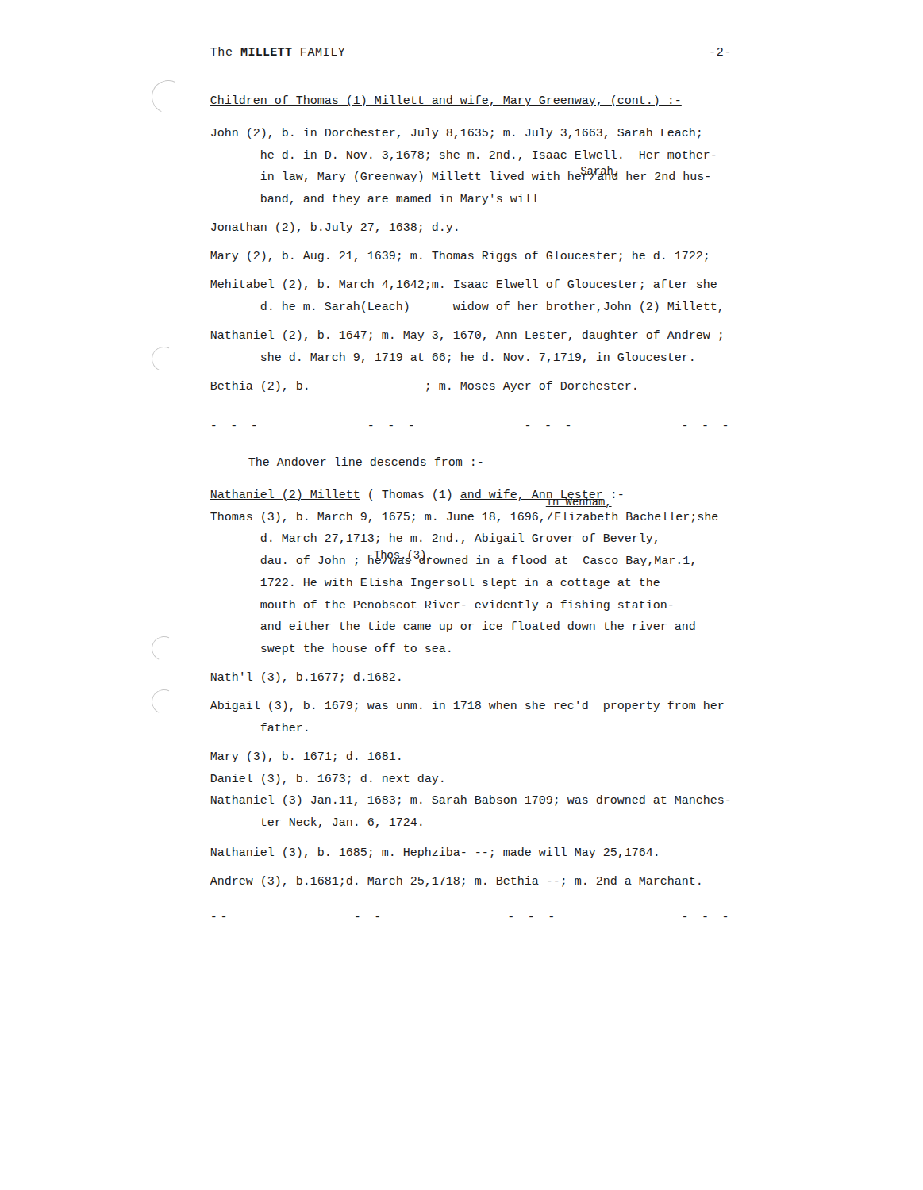The MILLETT FAMILY
-2-
Children of Thomas (1) Millett and wife, Mary Greenway, (cont.) :-
John (2), b. in Dorchester, July 8,1635; m. July 3,1663, Sarah Leach;
he d. in D. Nov. 3,1678; she m. 2nd., Isaac Elwell. Her mother-
in law, Mary (Greenway) Millett lived with - Sarah, her/and her 2nd hus-
band, and they are mamed in Mary's will
Jonathan (2), b.July 27, 1638; d.y.
Mary (2), b. Aug. 21, 1639; m. Thomas Riggs of Gloucester; he d. 1722;
Mehitabel (2), b. March 4,1642;m. Isaac Elwell of Gloucester; after she
d. he m. Sarah(Leach) widow of her brother,John (2) Millett,
Nathaniel (2), b. 1647; m. May 3, 1670, Ann Lester, daughter of Andrew ;
she d. March 9, 1719 at 66; he d. Nov. 7,1719, in Gloucester.
Bethia (2), b. ; m. Moses Ayer of Dorchester.
- - - - - - - - - - - -
The Andover line descends from :-
Nathaniel (2) Millett ( Thomas (1) and wife, Ann Lester :-
Thomas (3), b. March 9, 1675; m. June 18, 1696,in Wenham,/Elizabeth Bacheller;she
d. March 27,1713; he m. 2nd., Abigail Grover of Beverly,
dau. of John ; -Thos.(3), he/was drowned in a flood at Casco Bay,Mar.1,
1722. He with Elisha Ingersoll slept in a cottage at the
mouth of the Penobscot River- evidently a fishing station-
and either the tide came up or ice floated down the river and
swept the house off to sea.
Nath'l (3), b.1677; d.1682.
Abigail (3), b. 1679; was unm. in 1718 when she rec'd property from her
father.
Mary (3), b. 1671; d. 1681.
Daniel (3), b. 1673; d. next day.
Nathaniel (3) Jan.11, 1683; m. Sarah Babson 1709; was drowned at Manches-
ter Neck, Jan. 6, 1724.
Nathaniel (3), b. 1685; m. Hephziba- --; made will May 25,1764.
Andrew (3), b.1681;d. March 25,1718; m. Bethia --; m. 2nd a Marchant.
-- - - - - - - - -